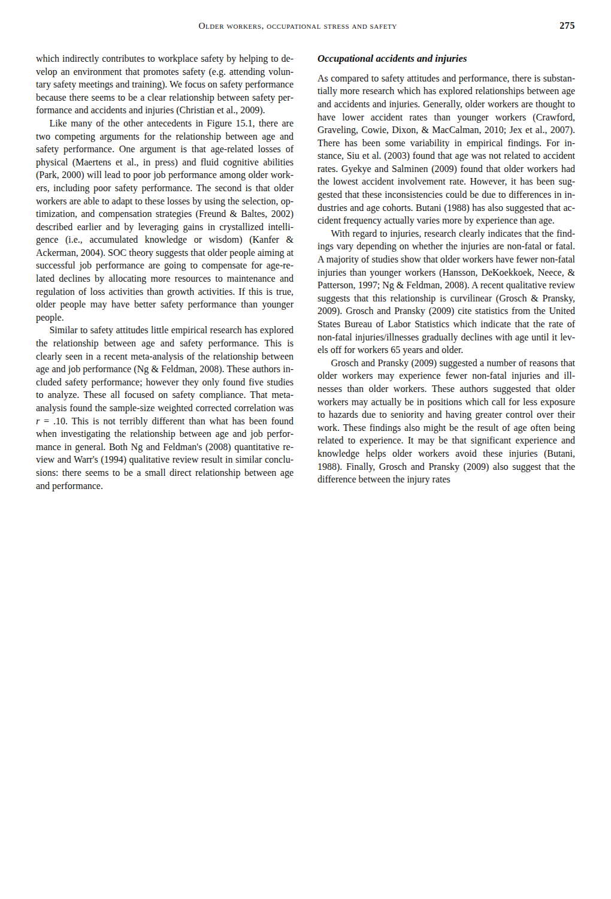Older workers, occupational stress and safety 275
which indirectly contributes to workplace safety by helping to develop an environment that promotes safety (e.g. attending voluntary safety meetings and training). We focus on safety performance because there seems to be a clear relationship between safety performance and accidents and injuries (Christian et al., 2009).
Like many of the other antecedents in Figure 15.1, there are two competing arguments for the relationship between age and safety performance. One argument is that age-related losses of physical (Maertens et al., in press) and fluid cognitive abilities (Park, 2000) will lead to poor job performance among older workers, including poor safety performance. The second is that older workers are able to adapt to these losses by using the selection, optimization, and compensation strategies (Freund & Baltes, 2002) described earlier and by leveraging gains in crystallized intelligence (i.e., accumulated knowledge or wisdom) (Kanfer & Ackerman, 2004). SOC theory suggests that older people aiming at successful job performance are going to compensate for age-related declines by allocating more resources to maintenance and regulation of loss activities than growth activities. If this is true, older people may have better safety performance than younger people.
Similar to safety attitudes little empirical research has explored the relationship between age and safety performance. This is clearly seen in a recent meta-analysis of the relationship between age and job performance (Ng & Feldman, 2008). These authors included safety performance; however they only found five studies to analyze. These all focused on safety compliance. That meta-analysis found the sample-size weighted corrected correlation was r = .10. This is not terribly different than what has been found when investigating the relationship between age and job performance in general. Both Ng and Feldman's (2008) quantitative review and Warr's (1994) qualitative review result in similar conclusions: there seems to be a small direct relationship between age and performance.
Occupational accidents and injuries
As compared to safety attitudes and performance, there is substantially more research which has explored relationships between age and accidents and injuries. Generally, older workers are thought to have lower accident rates than younger workers (Crawford, Graveling, Cowie, Dixon, & MacCalman, 2010; Jex et al., 2007). There has been some variability in empirical findings. For instance, Siu et al. (2003) found that age was not related to accident rates. Gyekye and Salminen (2009) found that older workers had the lowest accident involvement rate. However, it has been suggested that these inconsistencies could be due to differences in industries and age cohorts. Butani (1988) has also suggested that accident frequency actually varies more by experience than age.
With regard to injuries, research clearly indicates that the findings vary depending on whether the injuries are non-fatal or fatal. A majority of studies show that older workers have fewer non-fatal injuries than younger workers (Hansson, DeKoekkoek, Neece, & Patterson, 1997; Ng & Feldman, 2008). A recent qualitative review suggests that this relationship is curvilinear (Grosch & Pransky, 2009). Grosch and Pransky (2009) cite statistics from the United States Bureau of Labor Statistics which indicate that the rate of non-fatal injuries/illnesses gradually declines with age until it levels off for workers 65 years and older.
Grosch and Pransky (2009) suggested a number of reasons that older workers may experience fewer non-fatal injuries and illnesses than older workers. These authors suggested that older workers may actually be in positions which call for less exposure to hazards due to seniority and having greater control over their work. These findings also might be the result of age often being related to experience. It may be that significant experience and knowledge helps older workers avoid these injuries (Butani, 1988). Finally, Grosch and Pransky (2009) also suggest that the difference between the injury rates